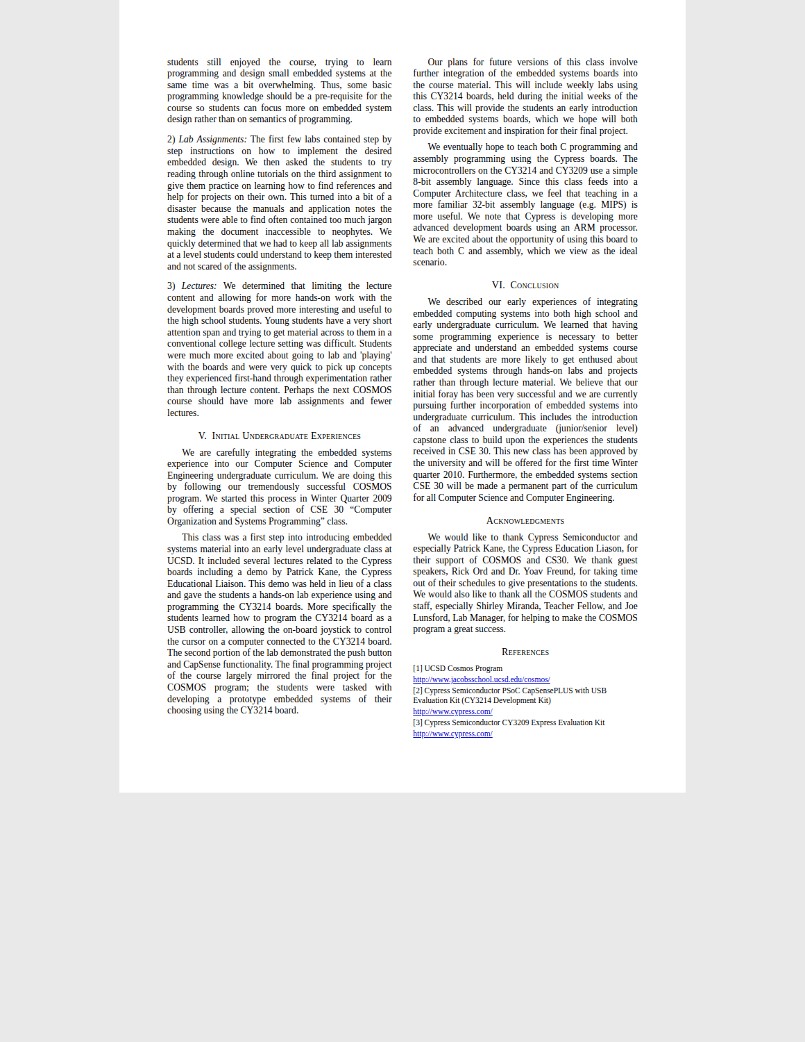students still enjoyed the course, trying to learn programming and design small embedded systems at the same time was a bit overwhelming. Thus, some basic programming knowledge should be a pre-requisite for the course so students can focus more on embedded system design rather than on semantics of programming.
2) Lab Assignments: The first few labs contained step by step instructions on how to implement the desired embedded design. We then asked the students to try reading through online tutorials on the third assignment to give them practice on learning how to find references and help for projects on their own. This turned into a bit of a disaster because the manuals and application notes the students were able to find often contained too much jargon making the document inaccessible to neophytes. We quickly determined that we had to keep all lab assignments at a level students could understand to keep them interested and not scared of the assignments.
3) Lectures: We determined that limiting the lecture content and allowing for more hands-on work with the development boards proved more interesting and useful to the high school students. Young students have a very short attention span and trying to get material across to them in a conventional college lecture setting was difficult. Students were much more excited about going to lab and 'playing' with the boards and were very quick to pick up concepts they experienced first-hand through experimentation rather than through lecture content. Perhaps the next COSMOS course should have more lab assignments and fewer lectures.
V. Initial Undergraduate Experiences
We are carefully integrating the embedded systems experience into our Computer Science and Computer Engineering undergraduate curriculum. We are doing this by following our tremendously successful COSMOS program. We started this process in Winter Quarter 2009 by offering a special section of CSE 30 “Computer Organization and Systems Programming” class.
This class was a first step into introducing embedded systems material into an early level undergraduate class at UCSD. It included several lectures related to the Cypress boards including a demo by Patrick Kane, the Cypress Educational Liaison. This demo was held in lieu of a class and gave the students a hands-on lab experience using and programming the CY3214 boards. More specifically the students learned how to program the CY3214 board as a USB controller, allowing the on-board joystick to control the cursor on a computer connected to the CY3214 board. The second portion of the lab demonstrated the push button and CapSense functionality. The final programming project of the course largely mirrored the final project for the COSMOS program; the students were tasked with developing a prototype embedded systems of their choosing using the CY3214 board.
Our plans for future versions of this class involve further integration of the embedded systems boards into the course material. This will include weekly labs using this CY3214 boards, held during the initial weeks of the class. This will provide the students an early introduction to embedded systems boards, which we hope will both provide excitement and inspiration for their final project.
We eventually hope to teach both C programming and assembly programming using the Cypress boards. The microcontrollers on the CY3214 and CY3209 use a simple 8-bit assembly language. Since this class feeds into a Computer Architecture class, we feel that teaching in a more familiar 32-bit assembly language (e.g. MIPS) is more useful. We note that Cypress is developing more advanced development boards using an ARM processor. We are excited about the opportunity of using this board to teach both C and assembly, which we view as the ideal scenario.
VI. Conclusion
We described our early experiences of integrating embedded computing systems into both high school and early undergraduate curriculum. We learned that having some programming experience is necessary to better appreciate and understand an embedded systems course and that students are more likely to get enthused about embedded systems through hands-on labs and projects rather than through lecture material. We believe that our initial foray has been very successful and we are currently pursuing further incorporation of embedded systems into undergraduate curriculum. This includes the introduction of an advanced undergraduate (junior/senior level) capstone class to build upon the experiences the students received in CSE 30. This new class has been approved by the university and will be offered for the first time Winter quarter 2010. Furthermore, the embedded systems section CSE 30 will be made a permanent part of the curriculum for all Computer Science and Computer Engineering.
Acknowledgments
We would like to thank Cypress Semiconductor and especially Patrick Kane, the Cypress Education Liason, for their support of COSMOS and CS30. We thank guest speakers, Rick Ord and Dr. Yoav Freund, for taking time out of their schedules to give presentations to the students. We would also like to thank all the COSMOS students and staff, especially Shirley Miranda, Teacher Fellow, and Joe Lunsford, Lab Manager, for helping to make the COSMOS program a great success.
References
[1] UCSD Cosmos Program
http://www.jacobsschool.ucsd.edu/cosmos/
[2] Cypress Semiconductor PSoC CapSensePLUS with USB Evaluation Kit (CY3214 Development Kit)
http://www.cypress.com/
[3] Cypress Semiconductor CY3209 Express Evaluation Kit
http://www.cypress.com/